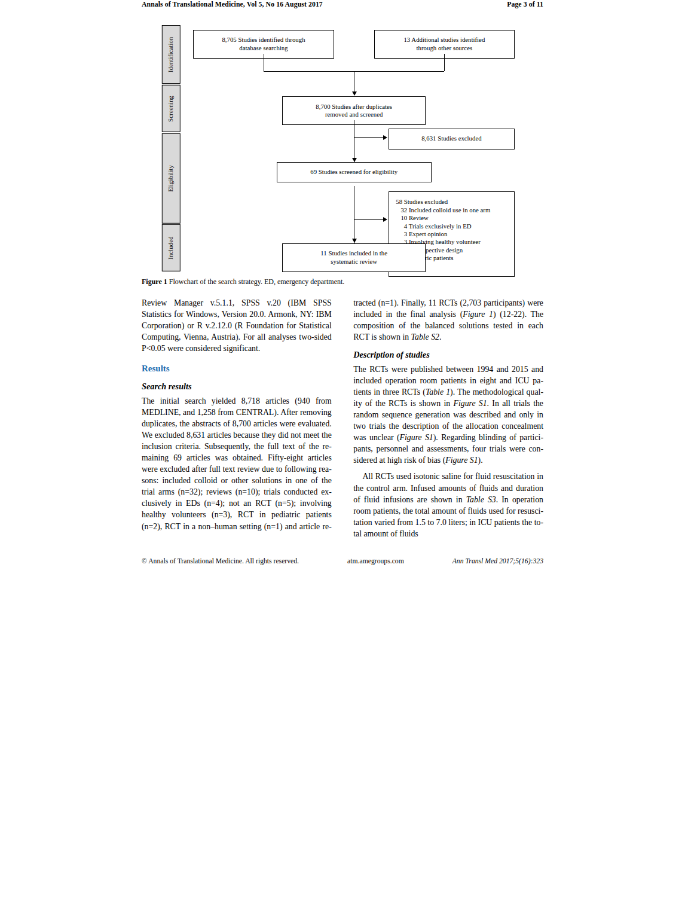Annals of Translational Medicine, Vol 5, No 16 August 2017
Page 3 of 11
Identification
Screening
Eligibility
Included
8,705 Studies identified through
database searching
13 Additional studies identified
through other sources
8,700 Studies after duplicates
removed and screened
8,631 Studies excluded
69 Studies screened for eligibility
58 Studies excluded
32 Included colloid use in one arm
10 Review
4 Trials exclusively in ED
3 Expert opinion
3 Involving healthy volunteer
2 Retrospective design
2 Pediatric patients
2 Other
11 Studies included in the
systematic review
Figure 1 Flowchart of the search strategy. ED, emergency department.
Review Manager v.5.1.1, SPSS v.20 (IBM SPSS Statistics for Windows, Version 20.0. Armonk, NY: IBM Corporation) or R v.2.12.0 (R Foundation for Statistical Computing, Vienna, Austria). For all analyses two-sided P<0.05 were considered significant.
Results
Search results
The initial search yielded 8,718 articles (940 from MEDLINE, and 1,258 from CENTRAL). After removing duplicates, the abstracts of 8,700 articles were evaluated. We excluded 8,631 articles because they did not meet the inclusion criteria. Subsequently, the full text of the remaining 69 articles was obtained. Fifty-eight articles were excluded after full text review due to following reasons: included colloid or other solutions in one of the trial arms (n=32); reviews (n=10); trials conducted exclusively in EDs (n=4); not an RCT (n=5); involving healthy volunteers (n=3), RCT in pediatric patients (n=2), RCT in a non–human setting (n=1) and article retracted (n=1). Finally, 11 RCTs (2,703 participants) were included in the final analysis (Figure 1) (12-22). The composition of the balanced solutions tested in each RCT is shown in Table S2.
Description of studies
The RCTs were published between 1994 and 2015 and included operation room patients in eight and ICU patients in three RCTs (Table 1). The methodological quality of the RCTs is shown in Figure S1. In all trials the random sequence generation was described and only in two trials the description of the allocation concealment was unclear (Figure S1). Regarding blinding of participants, personnel and assessments, four trials were considered at high risk of bias (Figure S1).
All RCTs used isotonic saline for fluid resuscitation in the control arm. Infused amounts of fluids and duration of fluid infusions are shown in Table S3. In operation room patients, the total amount of fluids used for resuscitation varied from 1.5 to 7.0 liters; in ICU patients the total amount of fluids
© Annals of Translational Medicine. All rights reserved.
atm.amegroups.com
Ann Transl Med 2017;5(16):323